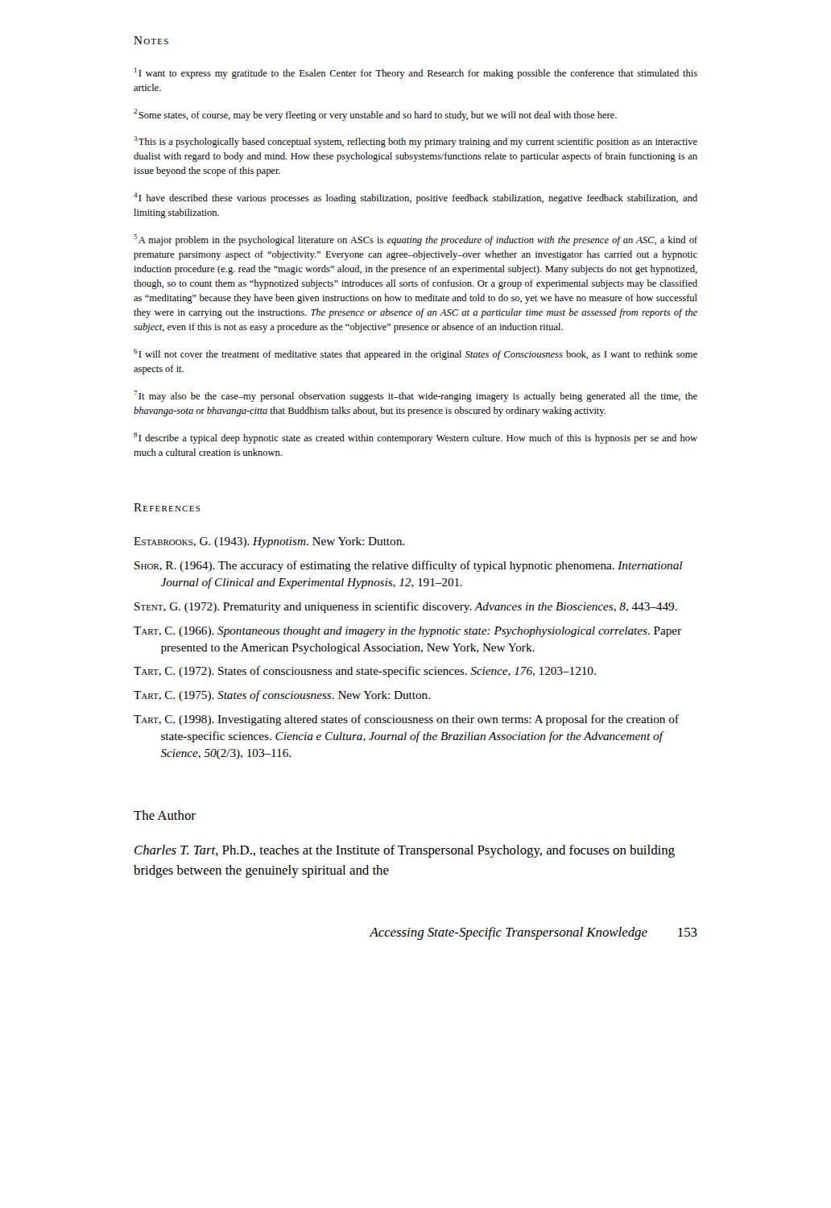Notes
1I want to express my gratitude to the Esalen Center for Theory and Research for making possible the conference that stimulated this article.
2Some states, of course, may be very fleeting or very unstable and so hard to study, but we will not deal with those here.
3This is a psychologically based conceptual system, reflecting both my primary training and my current scientific position as an interactive dualist with regard to body and mind. How these psychological subsystems/functions relate to particular aspects of brain functioning is an issue beyond the scope of this paper.
4I have described these various processes as loading stabilization, positive feedback stabilization, negative feedback stabilization, and limiting stabilization.
5A major problem in the psychological literature on ASCs is equating the procedure of induction with the presence of an ASC, a kind of premature parsimony aspect of “objectivity.” Everyone can agree–objectively–over whether an investigator has carried out a hypnotic induction procedure (e.g. read the “magic words” aloud, in the presence of an experimental subject). Many subjects do not get hypnotized, though, so to count them as “hypnotized subjects” introduces all sorts of confusion. Or a group of experimental subjects may be classified as “meditating” because they have been given instructions on how to meditate and told to do so, yet we have no measure of how successful they were in carrying out the instructions. The presence or absence of an ASC at a particular time must be assessed from reports of the subject, even if this is not as easy a procedure as the “objective” presence or absence of an induction ritual.
6I will not cover the treatment of meditative states that appeared in the original States of Consciousness book, as I want to rethink some aspects of it.
7It may also be the case–my personal observation suggests it–that wide-ranging imagery is actually being generated all the time, the bhavanga-sota or bhavanga-citta that Buddhism talks about, but its presence is obscured by ordinary waking activity.
8I describe a typical deep hypnotic state as created within contemporary Western culture. How much of this is hypnosis per se and how much a cultural creation is unknown.
References
Estabrooks, G. (1943). Hypnotism. New York: Dutton.
Shor, R. (1964). The accuracy of estimating the relative difficulty of typical hypnotic phenomena. International Journal of Clinical and Experimental Hypnosis, 12, 191–201.
Stent, G. (1972). Prematurity and uniqueness in scientific discovery. Advances in the Biosciences, 8, 443–449.
Tart, C. (1966). Spontaneous thought and imagery in the hypnotic state: Psychophysiological correlates. Paper presented to the American Psychological Association, New York, New York.
Tart, C. (1972). States of consciousness and state-specific sciences. Science, 176, 1203–1210.
Tart, C. (1975). States of consciousness. New York: Dutton.
Tart, C. (1998). Investigating altered states of consciousness on their own terms: A proposal for the creation of state-specific sciences. Ciencia e Cultura, Journal of the Brazilian Association for the Advancement of Science, 50(2/3), 103–116.
The Author
Charles T. Tart, Ph.D., teaches at the Institute of Transpersonal Psychology, and focuses on building bridges between the genuinely spiritual and the
Accessing State-Specific Transpersonal Knowledge 153